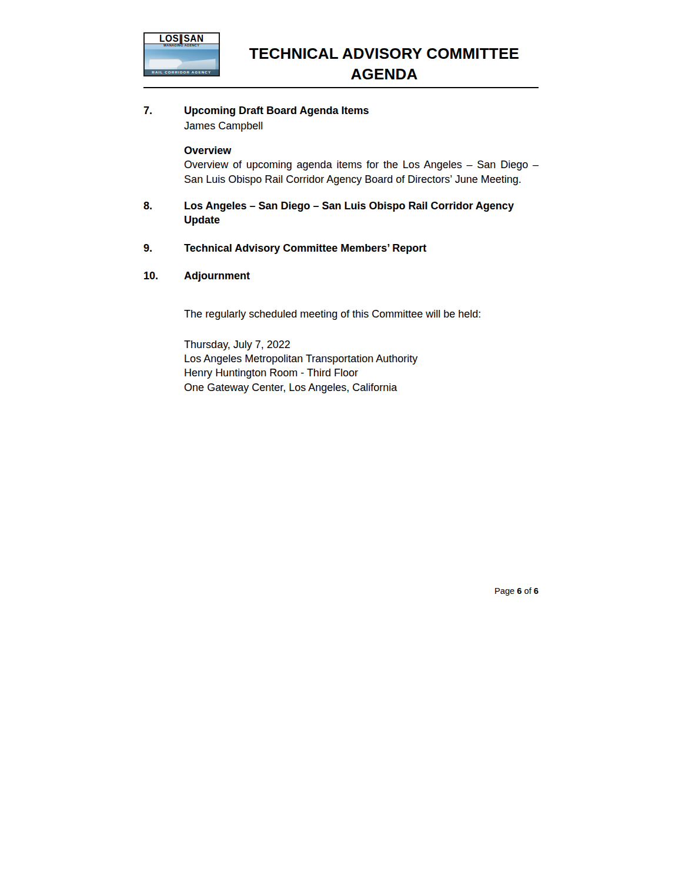LOS∥SAN
MANAGING AGENCY
RAIL CORRIDOR AGENCY
TECHNICAL ADVISORY COMMITTEE AGENDA
7.
Upcoming Draft Board Agenda Items
James Campbell
Overview
Overview of upcoming agenda items for the Los Angeles – San Diego – San Luis Obispo Rail Corridor Agency Board of Directors’ June Meeting.
8.
Los Angeles – San Diego – San Luis Obispo Rail Corridor Agency Update
9.
Technical Advisory Committee Members’ Report
10.
Adjournment
The regularly scheduled meeting of this Committee will be held:
Thursday, July 7, 2022
Los Angeles Metropolitan Transportation Authority
Henry Huntington Room - Third Floor
One Gateway Center, Los Angeles, California
Page 6 of 6